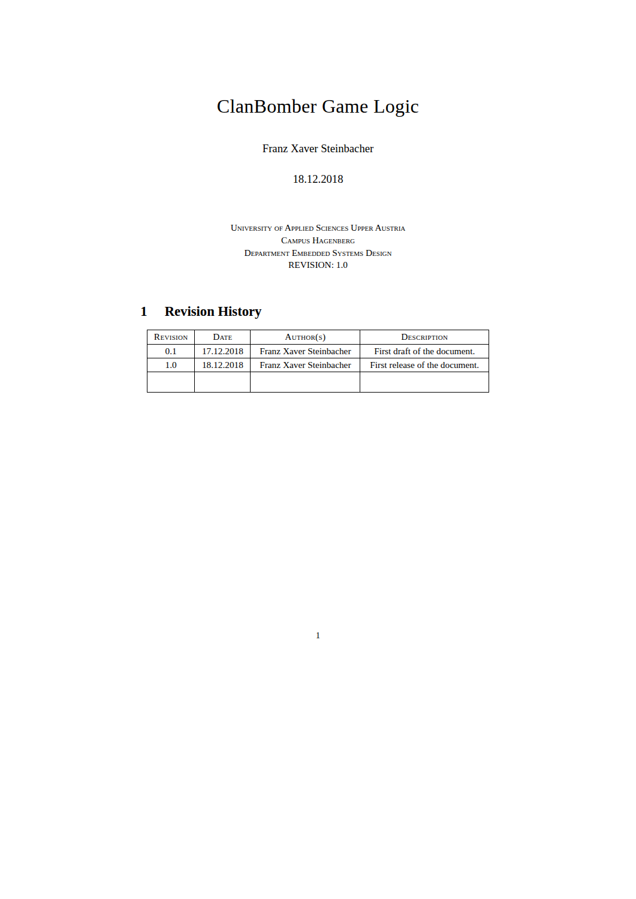ClanBomber Game Logic
Franz Xaver Steinbacher
18.12.2018
University of Applied Sciences Upper Austria
Campus Hagenberg
Department Embedded Systems Design
Revision: 1.0
1 Revision History
| Revision | Date | Author(s) | Description |
| --- | --- | --- | --- |
| 0.1 | 17.12.2018 | Franz Xaver Steinbacher | First draft of the document. |
| 1.0 | 18.12.2018 | Franz Xaver Steinbacher | First release of the document. |
1